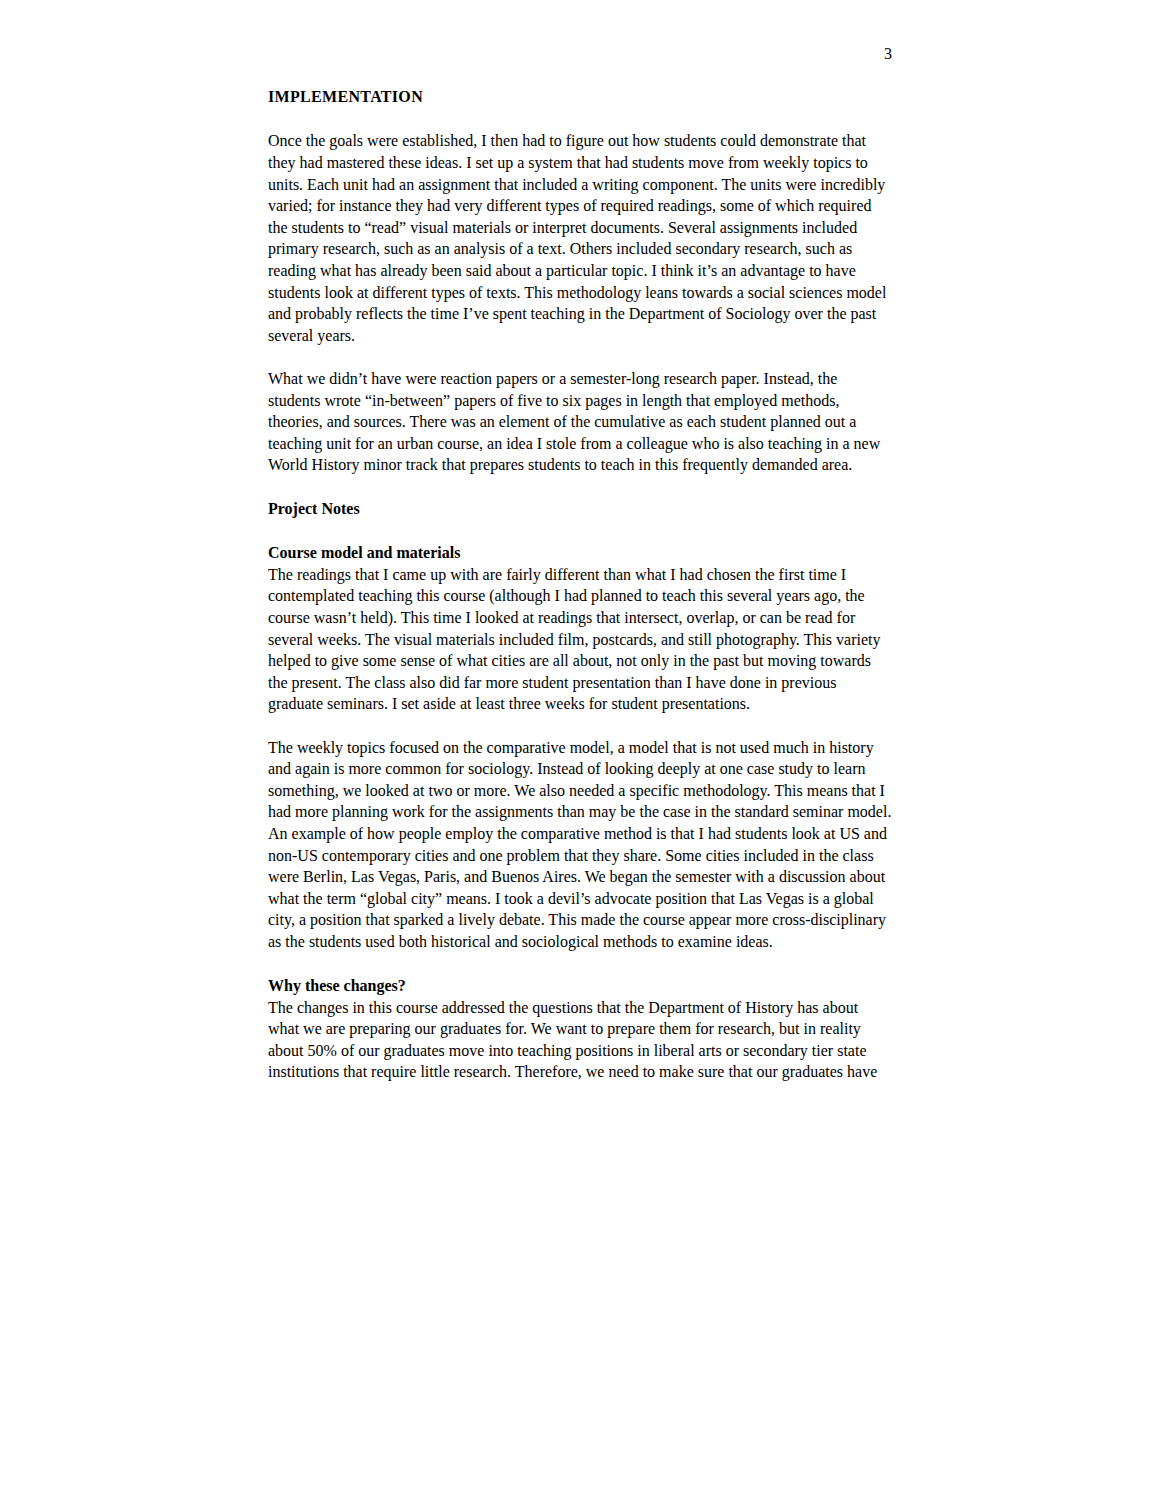3
IMPLEMENTATION
Once the goals were established, I then had to figure out how students could demonstrate that they had mastered these ideas. I set up a system that had students move from weekly topics to units. Each unit had an assignment that included a writing component. The units were incredibly varied; for instance they had very different types of required readings, some of which required the students to “read” visual materials or interpret documents. Several assignments included primary research, such as an analysis of a text. Others included secondary research, such as reading what has already been said about a particular topic. I think it’s an advantage to have students look at different types of texts. This methodology leans towards a social sciences model and probably reflects the time I’ve spent teaching in the Department of Sociology over the past several years.
What we didn’t have were reaction papers or a semester-long research paper. Instead, the students wrote “in-between” papers of five to six pages in length that employed methods, theories, and sources. There was an element of the cumulative as each student planned out a teaching unit for an urban course, an idea I stole from a colleague who is also teaching in a new World History minor track that prepares students to teach in this frequently demanded area.
Project Notes
Course model and materials
The readings that I came up with are fairly different than what I had chosen the first time I contemplated teaching this course (although I had planned to teach this several years ago, the course wasn’t held). This time I looked at readings that intersect, overlap, or can be read for several weeks. The visual materials included film, postcards, and still photography. This variety helped to give some sense of what cities are all about, not only in the past but moving towards the present. The class also did far more student presentation than I have done in previous graduate seminars. I set aside at least three weeks for student presentations.
The weekly topics focused on the comparative model, a model that is not used much in history and again is more common for sociology. Instead of looking deeply at one case study to learn something, we looked at two or more. We also needed a specific methodology. This means that I had more planning work for the assignments than may be the case in the standard seminar model. An example of how people employ the comparative method is that I had students look at US and non-US contemporary cities and one problem that they share. Some cities included in the class were Berlin, Las Vegas, Paris, and Buenos Aires. We began the semester with a discussion about what the term “global city” means. I took a devil’s advocate position that Las Vegas is a global city, a position that sparked a lively debate. This made the course appear more cross-disciplinary as the students used both historical and sociological methods to examine ideas.
Why these changes?
The changes in this course addressed the questions that the Department of History has about what we are preparing our graduates for. We want to prepare them for research, but in reality about 50% of our graduates move into teaching positions in liberal arts or secondary tier state institutions that require little research. Therefore, we need to make sure that our graduates have